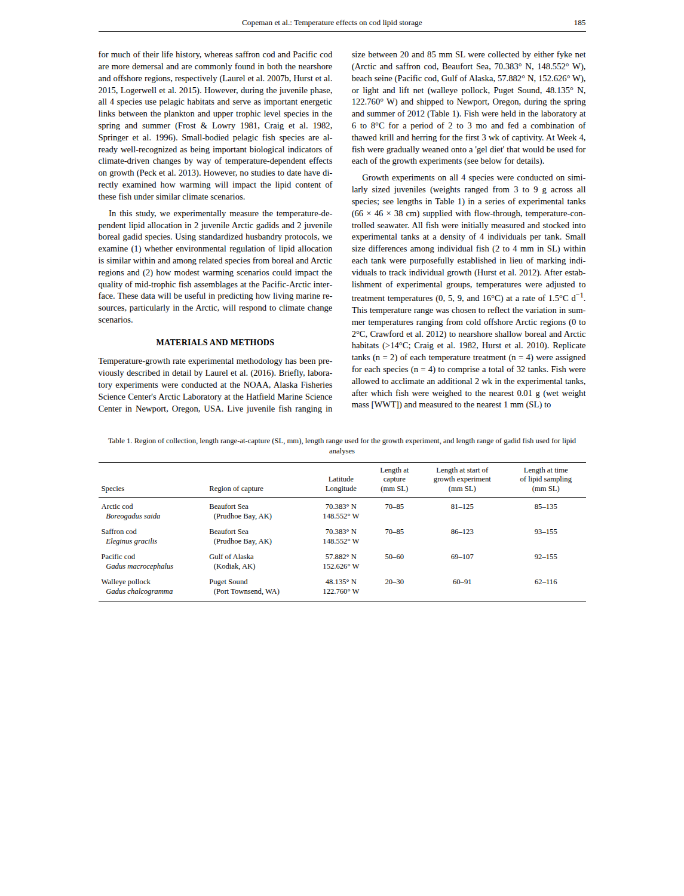Copeman et al.: Temperature effects on cod lipid storage 185
for much of their life history, whereas saffron cod and Pacific cod are more demersal and are commonly found in both the nearshore and offshore regions, respectively (Laurel et al. 2007b, Hurst et al. 2015, Logerwell et al. 2015). However, during the juvenile phase, all 4 species use pelagic habitats and serve as important energetic links between the plankton and upper trophic level species in the spring and summer (Frost & Lowry 1981, Craig et al. 1982, Springer et al. 1996). Small-bodied pelagic fish species are already well-recognized as being important biological indicators of climate-driven changes by way of temperature-dependent effects on growth (Peck et al. 2013). However, no studies to date have directly examined how warming will impact the lipid content of these fish under similar climate scenarios.
In this study, we experimentally measure the temperature-dependent lipid allocation in 2 juvenile Arctic gadids and 2 juvenile boreal gadid species. Using standardized husbandry protocols, we examine (1) whether environmental regulation of lipid allocation is similar within and among related species from boreal and Arctic regions and (2) how modest warming scenarios could impact the quality of mid-trophic fish assemblages at the Pacific-Arctic interface. These data will be useful in predicting how living marine resources, particularly in the Arctic, will respond to climate change scenarios.
Materials and Methods
Temperature-growth rate experimental methodology has been previously described in detail by Laurel et al. (2016). Briefly, laboratory experiments were conducted at the NOAA, Alaska Fisheries Science Center's Arctic Laboratory at the Hatfield Marine Science Center in Newport, Oregon, USA. Live juvenile fish ranging in size between 20 and 85 mm SL were collected by either fyke net (Arctic and saffron cod, Beaufort Sea, 70.383° N, 148.552° W), beach seine (Pacific cod, Gulf of Alaska, 57.882° N, 152.626° W), or light and lift net (walleye pollock, Puget Sound, 48.135° N, 122.760° W) and shipped to Newport, Oregon, during the spring and summer of 2012 (Table 1). Fish were held in the laboratory at 6 to 8°C for a period of 2 to 3 mo and fed a combination of thawed krill and herring for the first 3 wk of captivity. At Week 4, fish were gradually weaned onto a 'gel diet' that would be used for each of the growth experiments (see below for details).
Growth experiments on all 4 species were conducted on similarly sized juveniles (weights ranged from 3 to 9 g across all species; see lengths in Table 1) in a series of experimental tanks (66 × 46 × 38 cm) supplied with flow-through, temperature-controlled seawater. All fish were initially measured and stocked into experimental tanks at a density of 4 individuals per tank. Small size differences among individual fish (2 to 4 mm in SL) within each tank were purposefully established in lieu of marking individuals to track individual growth (Hurst et al. 2012). After establishment of experimental groups, temperatures were adjusted to treatment temperatures (0, 5, 9, and 16°C) at a rate of 1.5°C d−1. This temperature range was chosen to reflect the variation in summer temperatures ranging from cold offshore Arctic regions (0 to 2°C, Crawford et al. 2012) to nearshore shallow boreal and Arctic habitats (>14°C; Craig et al. 1982, Hurst et al. 2010). Replicate tanks (n = 2) of each temperature treatment (n = 4) were assigned for each species (n = 4) to comprise a total of 32 tanks. Fish were allowed to acclimate an additional 2 wk in the experimental tanks, after which fish were weighed to the nearest 0.01 g (wet weight mass [WWT]) and measured to the nearest 1 mm (SL) to
Table 1. Region of collection, length range-at-capture (SL, mm), length range used for the growth experiment, and length range of gadid fish used for lipid analyses
| Species | Region of capture | Latitude Longitude | Length at capture (mm SL) | Length at start of growth experiment (mm SL) | Length at time of lipid sampling (mm SL) |
| --- | --- | --- | --- | --- | --- |
| Arctic cod Boreogadus saida | Beaufort Sea (Prudhoe Bay, AK) | 70.383° N 148.552° W | 70–85 | 81–125 | 85–135 |
| Saffron cod Eleginus gracilis | Beaufort Sea (Prudhoe Bay, AK) | 70.383° N 148.552° W | 70–85 | 86–123 | 93–155 |
| Pacific cod Gadus macrocephalus | Gulf of Alaska (Kodiak, AK) | 57.882° N 152.626° W | 50–60 | 69–107 | 92–155 |
| Walleye pollock Gadus chalcogramma | Puget Sound (Port Townsend, WA) | 48.135° N 122.760° W | 20–30 | 60–91 | 62–116 |